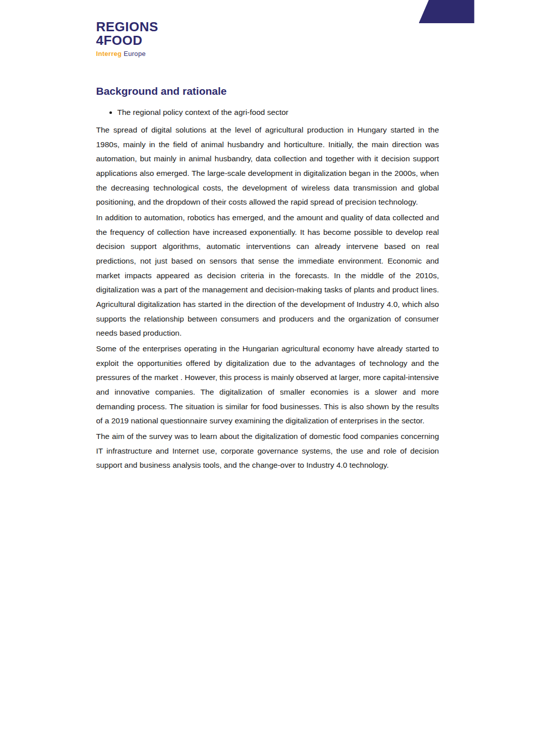REGIONS
4FOOD
Interreg Europe
Background and rationale
The regional policy context of the agri-food sector
The spread of digital solutions at the level of agricultural production in Hungary started in the 1980s, mainly in the field of animal husbandry and horticulture. Initially, the main direction was automation, but mainly in animal husbandry, data collection and together with it decision support applications also emerged. The large-scale development in digitalization began in the 2000s, when the decreasing technological costs, the development of wireless data transmission and global positioning, and the dropdown of their costs allowed the rapid spread of precision technology.
In addition to automation, robotics has emerged, and the amount and quality of data collected and the frequency of collection have increased exponentially. It has become possible to develop real decision support algorithms, automatic interventions can already intervene based on real predictions, not just based on sensors that sense the immediate environment. Economic and market impacts appeared as decision criteria in the forecasts. In the middle of the 2010s, digitalization was a part of the management and decision-making tasks of plants and product lines. Agricultural digitalization has started in the direction of the development of Industry 4.0, which also supports the relationship between consumers and producers and the organization of consumer needs based production.
Some of the enterprises operating in the Hungarian agricultural economy have already started to exploit the opportunities offered by digitalization due to the advantages of technology and the pressures of the market . However, this process is mainly observed at larger, more capital-intensive and innovative companies. The digitalization of smaller economies is a slower and more demanding process. The situation is similar for food businesses. This is also shown by the results of a 2019 national questionnaire survey examining the digitalization of enterprises in the sector.
The aim of the survey was to learn about the digitalization of domestic food companies concerning IT infrastructure and Internet use, corporate governance systems, the use and role of decision support and business analysis tools, and the change-over to Industry 4.0 technology.